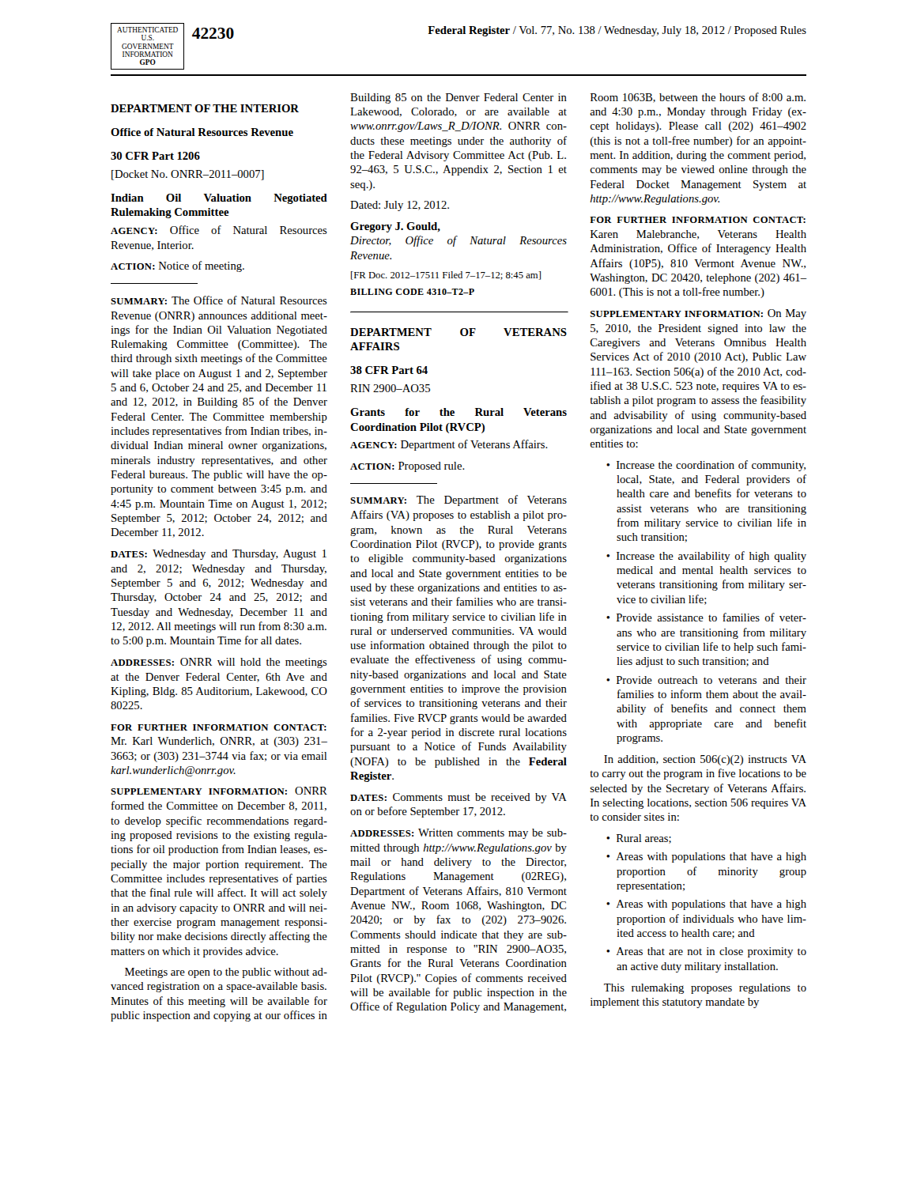AUTHENTICATED
U.S. GOVERNMENT
INFORMATION
GPO
42230
Federal Register / Vol. 77, No. 138 / Wednesday, July 18, 2012 / Proposed Rules
DEPARTMENT OF THE INTERIOR
Office of Natural Resources Revenue
30 CFR Part 1206
[Docket No. ONRR–2011–0007]
Indian Oil Valuation Negotiated Rulemaking Committee
AGENCY: Office of Natural Resources Revenue, Interior.
ACTION: Notice of meeting.
SUMMARY: The Office of Natural Resources Revenue (ONRR) announces additional meetings for the Indian Oil Valuation Negotiated Rulemaking Committee (Committee). The third through sixth meetings of the Committee will take place on August 1 and 2, September 5 and 6, October 24 and 25, and December 11 and 12, 2012, in Building 85 of the Denver Federal Center. The Committee membership includes representatives from Indian tribes, individual Indian mineral owner organizations, minerals industry representatives, and other Federal bureaus. The public will have the opportunity to comment between 3:45 p.m. and 4:45 p.m. Mountain Time on August 1, 2012; September 5, 2012; October 24, 2012; and December 11, 2012.
DATES: Wednesday and Thursday, August 1 and 2, 2012; Wednesday and Thursday, September 5 and 6, 2012; Wednesday and Thursday, October 24 and 25, 2012; and Tuesday and Wednesday, December 11 and 12, 2012. All meetings will run from 8:30 a.m. to 5:00 p.m. Mountain Time for all dates.
ADDRESSES: ONRR will hold the meetings at the Denver Federal Center, 6th Ave and Kipling, Bldg. 85 Auditorium, Lakewood, CO 80225.
FOR FURTHER INFORMATION CONTACT: Mr. Karl Wunderlich, ONRR, at (303) 231–3663; or (303) 231–3744 via fax; or via email karl.wunderlich@onrr.gov.
SUPPLEMENTARY INFORMATION: ONRR formed the Committee on December 8, 2011, to develop specific recommendations regarding proposed revisions to the existing regulations for oil production from Indian leases, especially the major portion requirement. The Committee includes representatives of parties that the final rule will affect. It will act solely in an advisory capacity to ONRR and will neither exercise program management responsibility nor make decisions directly affecting the matters on which it provides advice.
Meetings are open to the public without advanced registration on a space-available basis. Minutes of this meeting will be available for public inspection and copying at our offices in Building 85 on the Denver Federal Center in Lakewood, Colorado, or are available at www.onrr.gov/Laws_R_D/IONR. ONRR conducts these meetings under the authority of the Federal Advisory Committee Act (Pub. L. 92–463, 5 U.S.C., Appendix 2, Section 1 et seq.).
Dated: July 12, 2012.
Gregory J. Gould,
Director, Office of Natural Resources Revenue.
[FR Doc. 2012–17511 Filed 7–17–12; 8:45 am]
BILLING CODE 4310–T2–P
DEPARTMENT OF VETERANS AFFAIRS
38 CFR Part 64
RIN 2900–AO35
Grants for the Rural Veterans Coordination Pilot (RVCP)
AGENCY: Department of Veterans Affairs.
ACTION: Proposed rule.
SUMMARY: The Department of Veterans Affairs (VA) proposes to establish a pilot program, known as the Rural Veterans Coordination Pilot (RVCP), to provide grants to eligible community-based organizations and local and State government entities to be used by these organizations and entities to assist veterans and their families who are transitioning from military service to civilian life in rural or underserved communities. VA would use information obtained through the pilot to evaluate the effectiveness of using community-based organizations and local and State government entities to improve the provision of services to transitioning veterans and their families. Five RVCP grants would be awarded for a 2-year period in discrete rural locations pursuant to a Notice of Funds Availability (NOFA) to be published in the Federal Register.
DATES: Comments must be received by VA on or before September 17, 2012.
ADDRESSES: Written comments may be submitted through http://www.Regulations.gov by mail or hand delivery to the Director, Regulations Management (02REG), Department of Veterans Affairs, 810 Vermont Avenue NW., Room 1068, Washington, DC 20420; or by fax to (202) 273–9026. Comments should indicate that they are submitted in response to ''RIN 2900–AO35, Grants for the Rural Veterans Coordination Pilot (RVCP).'' Copies of comments received will be available for public inspection in the Office of Regulation Policy and Management, Room 1063B, between the hours of 8:00 a.m. and 4:30 p.m., Monday through Friday (except holidays). Please call (202) 461–4902 (this is not a toll-free number) for an appointment. In addition, during the comment period, comments may be viewed online through the Federal Docket Management System at http://www.Regulations.gov.
FOR FURTHER INFORMATION CONTACT: Karen Malebranche, Veterans Health Administration, Office of Interagency Health Affairs (10P5), 810 Vermont Avenue NW., Washington, DC 20420, telephone (202) 461–6001. (This is not a toll-free number.)
SUPPLEMENTARY INFORMATION: On May 5, 2010, the President signed into law the Caregivers and Veterans Omnibus Health Services Act of 2010 (2010 Act), Public Law 111–163. Section 506(a) of the 2010 Act, codified at 38 U.S.C. 523 note, requires VA to establish a pilot program to assess the feasibility and advisability of using community-based organizations and local and State government entities to:
Increase the coordination of community, local, State, and Federal providers of health care and benefits for veterans to assist veterans who are transitioning from military service to civilian life in such transition;
Increase the availability of high quality medical and mental health services to veterans transitioning from military service to civilian life;
Provide assistance to families of veterans who are transitioning from military service to civilian life to help such families adjust to such transition; and
Provide outreach to veterans and their families to inform them about the availability of benefits and connect them with appropriate care and benefit programs.
In addition, section 506(c)(2) instructs VA to carry out the program in five locations to be selected by the Secretary of Veterans Affairs. In selecting locations, section 506 requires VA to consider sites in:
Rural areas;
Areas with populations that have a high proportion of minority group representation;
Areas with populations that have a high proportion of individuals who have limited access to health care; and
Areas that are not in close proximity to an active duty military installation.
This rulemaking proposes regulations to implement this statutory mandate by